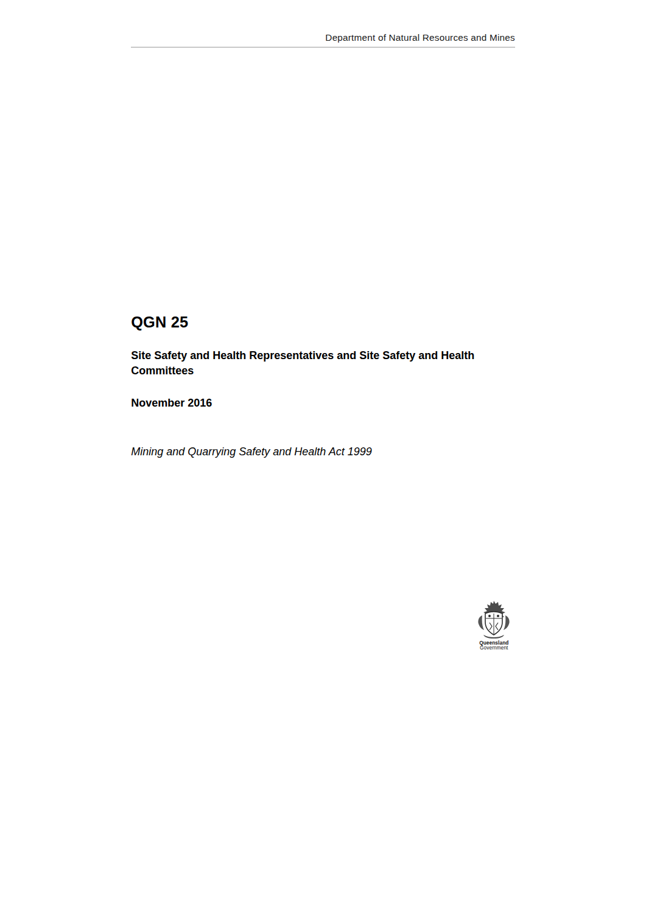Department of Natural Resources and Mines
QGN 25
Site Safety and Health Representatives and Site Safety and Health Committees
November 2016
Mining and Quarrying Safety and Health Act 1999
Queensland
Government